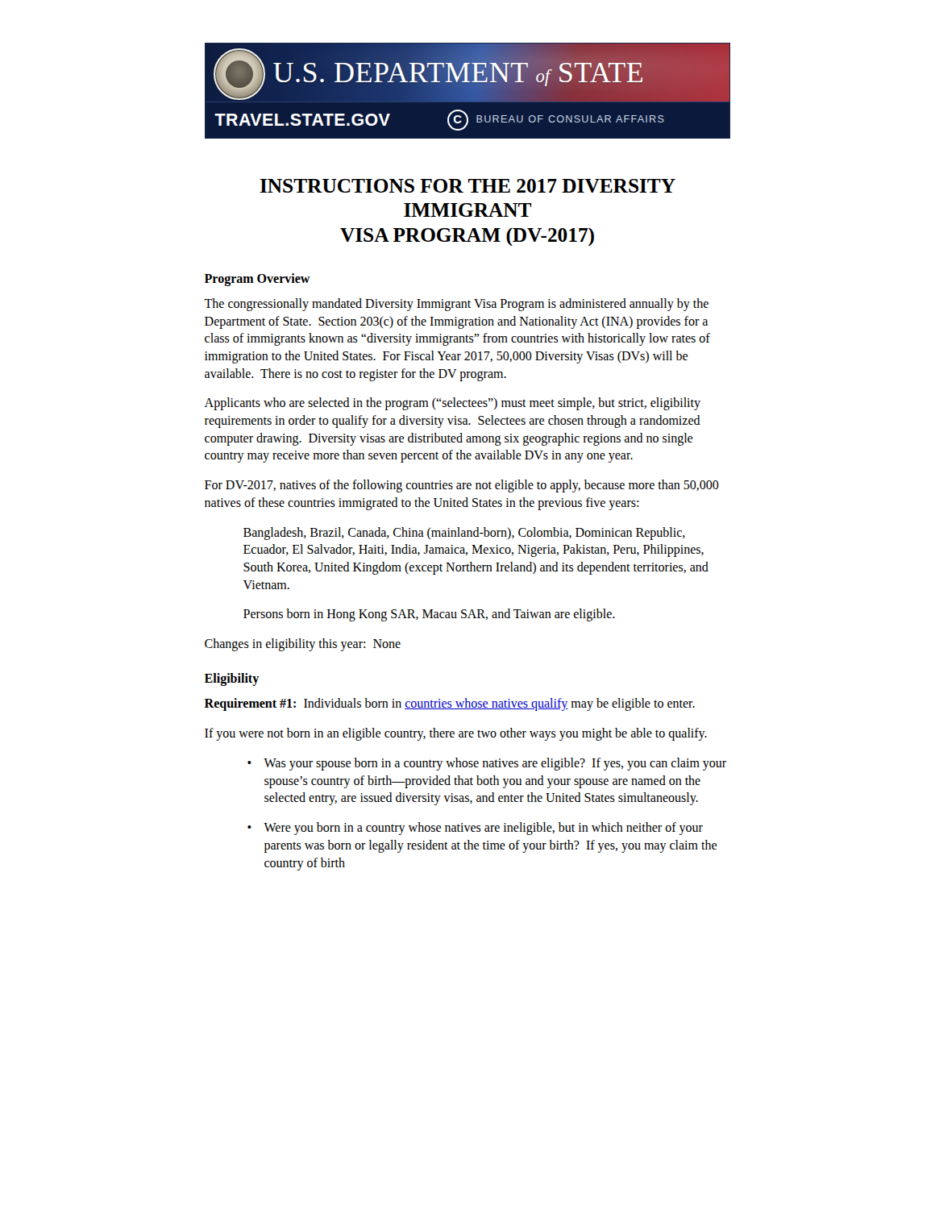U.S. DEPARTMENT of STATE
TRAVEL.STATE.GOV
C
BUREAU OF CONSULAR AFFAIRS
INSTRUCTIONS FOR THE 2017 DIVERSITY IMMIGRANT
VISA PROGRAM (DV-2017)
Program Overview
The congressionally mandated Diversity Immigrant Visa Program is administered annually by the Department of State. Section 203(c) of the Immigration and Nationality Act (INA) provides for a class of immigrants known as “diversity immigrants” from countries with historically low rates of immigration to the United States. For Fiscal Year 2017, 50,000 Diversity Visas (DVs) will be available. There is no cost to register for the DV program.
Applicants who are selected in the program (“selectees”) must meet simple, but strict, eligibility requirements in order to qualify for a diversity visa. Selectees are chosen through a randomized computer drawing. Diversity visas are distributed among six geographic regions and no single country may receive more than seven percent of the available DVs in any one year.
For DV-2017, natives of the following countries are not eligible to apply, because more than 50,000 natives of these countries immigrated to the United States in the previous five years:
Bangladesh, Brazil, Canada, China (mainland-born), Colombia, Dominican Republic, Ecuador, El Salvador, Haiti, India, Jamaica, Mexico, Nigeria, Pakistan, Peru, Philippines, South Korea, United Kingdom (except Northern Ireland) and its dependent territories, and Vietnam.
Persons born in Hong Kong SAR, Macau SAR, and Taiwan are eligible.
Changes in eligibility this year: None
Eligibility
Requirement #1: Individuals born in countries whose natives qualify may be eligible to enter.
If you were not born in an eligible country, there are two other ways you might be able to qualify.
Was your spouse born in a country whose natives are eligible? If yes, you can claim your spouse’s country of birth—provided that both you and your spouse are named on the selected entry, are issued diversity visas, and enter the United States simultaneously.
Were you born in a country whose natives are ineligible, but in which neither of your parents was born or legally resident at the time of your birth? If yes, you may claim the country of birth